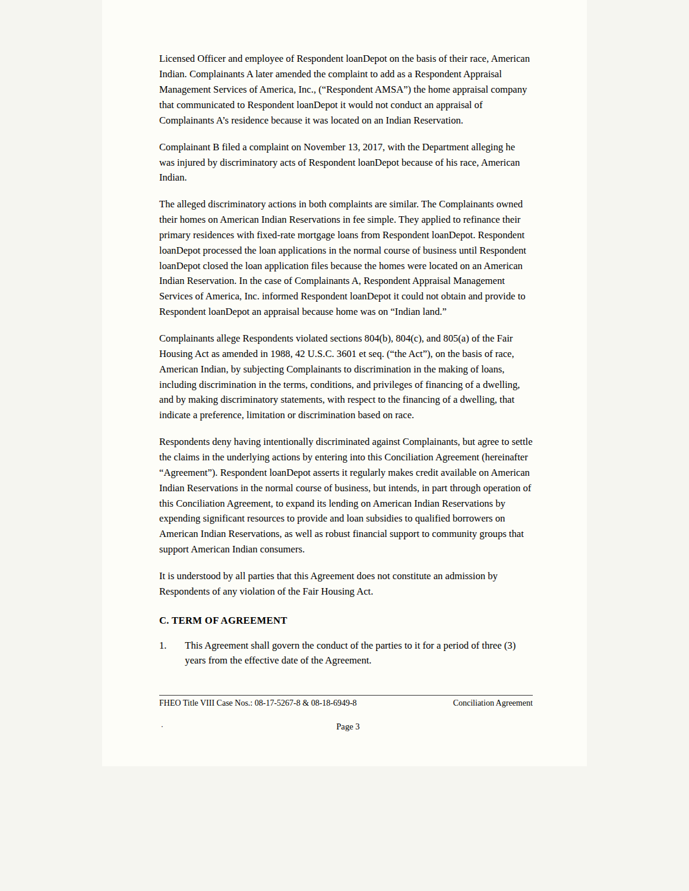Licensed Officer and employee of Respondent loanDepot on the basis of their race, American Indian. Complainants A later amended the complaint to add as a Respondent Appraisal Management Services of America, Inc., (“Respondent AMSA”) the home appraisal company that communicated to Respondent loanDepot it would not conduct an appraisal of Complainants A’s residence because it was located on an Indian Reservation.
Complainant B filed a complaint on November 13, 2017, with the Department alleging he was injured by discriminatory acts of Respondent loanDepot because of his race, American Indian.
The alleged discriminatory actions in both complaints are similar. The Complainants owned their homes on American Indian Reservations in fee simple. They applied to refinance their primary residences with fixed-rate mortgage loans from Respondent loanDepot. Respondent loanDepot processed the loan applications in the normal course of business until Respondent loanDepot closed the loan application files because the homes were located on an American Indian Reservation. In the case of Complainants A, Respondent Appraisal Management Services of America, Inc. informed Respondent loanDepot it could not obtain and provide to Respondent loanDepot an appraisal because home was on “Indian land.”
Complainants allege Respondents violated sections 804(b), 804(c), and 805(a) of the Fair Housing Act as amended in 1988, 42 U.S.C. 3601 et seq. (“the Act”), on the basis of race, American Indian, by subjecting Complainants to discrimination in the making of loans, including discrimination in the terms, conditions, and privileges of financing of a dwelling, and by making discriminatory statements, with respect to the financing of a dwelling, that indicate a preference, limitation or discrimination based on race.
Respondents deny having intentionally discriminated against Complainants, but agree to settle the claims in the underlying actions by entering into this Conciliation Agreement (hereinafter “Agreement”). Respondent loanDepot asserts it regularly makes credit available on American Indian Reservations in the normal course of business, but intends, in part through operation of this Conciliation Agreement, to expand its lending on American Indian Reservations by expending significant resources to provide and loan subsidies to qualified borrowers on American Indian Reservations, as well as robust financial support to community groups that support American Indian consumers.
It is understood by all parties that this Agreement does not constitute an admission by Respondents of any violation of the Fair Housing Act.
C. TERM OF AGREEMENT
1. This Agreement shall govern the conduct of the parties to it for a period of three (3) years from the effective date of the Agreement.
FHEO Title VIII Case Nos.: 08-17-5267-8 & 08-18-6949-8 Conciliation Agreement
·Page 3